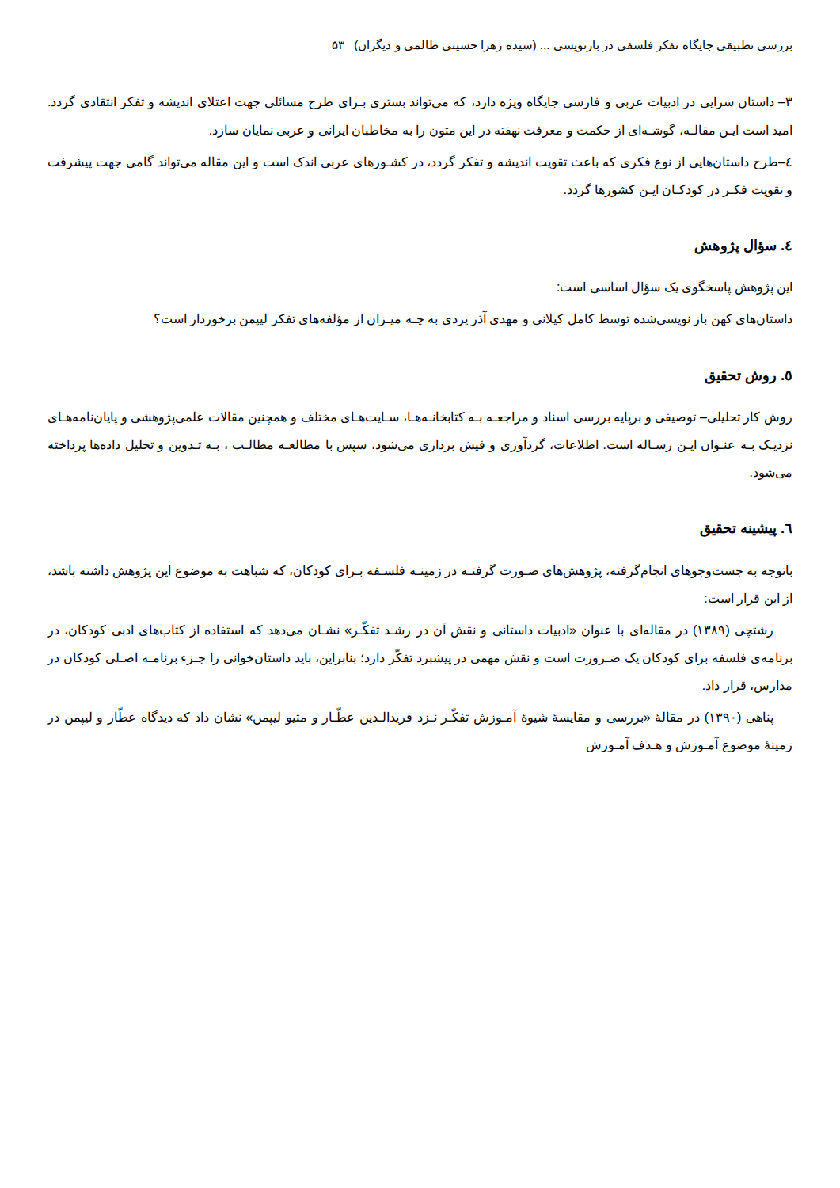بررسی تطبیقی جایگاه تفکر فلسفی در بازنویسی ... (سیده زهرا حسینی طالمی و دیگران) ۵۳
۳– داستان سرایی در ادبیات عربی و فارسی جایگاه ویژه دارد، که می‌تواند بستری بـرای طرح مسائلی جهت اعتلای اندیشه و تفکر انتقادی گردد. امید است ایـن مقالـه، گوشـه‌ای از حکمت و معرفت نهفته در این متون را به مخاطبان ایرانی و عربی نمایان سازد.
٤–طرح داستان‌هایی از نوع فکری که باعث تقویت اندیشه و تفکر گردد، در کشـورهای عربی اندک است و این مقاله می‌تواند گامی جهت پیشرفت و تقویت فکـر در کودکـان ایـن کشورها گردد.
٤. سؤال پژوهش
این پژوهش پاسخگوی یک سؤال اساسی است:
داستان‌های کهن باز نویسی‌شده توسط کامل کیلانی و مهدی آذر یزدی به چـه میـزان از مؤلفه‌های تفکر لیپمن برخوردار است؟
٥. روش تحقیق
روش کار تحلیلی– توصیفی و برپایه بررسی اسناد و مراجعـه بـه کتابخانـه‌هـا، سـایت‌هـای مختلف و همچنین مقالات علمی‌پژوهشی و پایان‌نامه‌هـای نزدیـک بـه عنـوان ایـن رسـاله است. اطلاعات، گردآوری و فیش برداری می‌شود، سپس با مطالعـه مطالـب ، بـه تـدوین و تحلیل داده‌ها پرداخته می‌شود.
٦. پیشینه تحقیق
باتوجه به جست‌وجوهای انجام‌گرفته، پژوهش‌های صـورت گرفتـه در زمینـه فلسـفه بـرای کودکان، که شباهت به موضوع این پژوهش داشته باشد، از این قرار است:
رشتچی (۱۳۸۹) در مقاله‌ای با عنوان «ادبیات داستانی و نقش آن در رشـد تفکّـر» نشـان می‌دهد که استفاده از کتاب‌های ادبی کودکان، در برنامه‌ی فلسفه برای کودکان یک ضـرورت است و نقش مهمی در پیشبرد تفکّر دارد؛ بنابراین، باید داستان‌خوانی را جـزء برنامـه اصـلی کودکان در مدارس، قرار داد.
پناهی (۱۳۹۰) در مقالۀ «بررسی و مقایسۀ شیوۀ آمـوزش تفکّـر نـزد فریدالـدین عطّـار و متیو لیپمن» نشان داد که دیدگاه عطّار و لیپمن در زمینۀ موضوع آمـوزش و هـدف آمـوزش